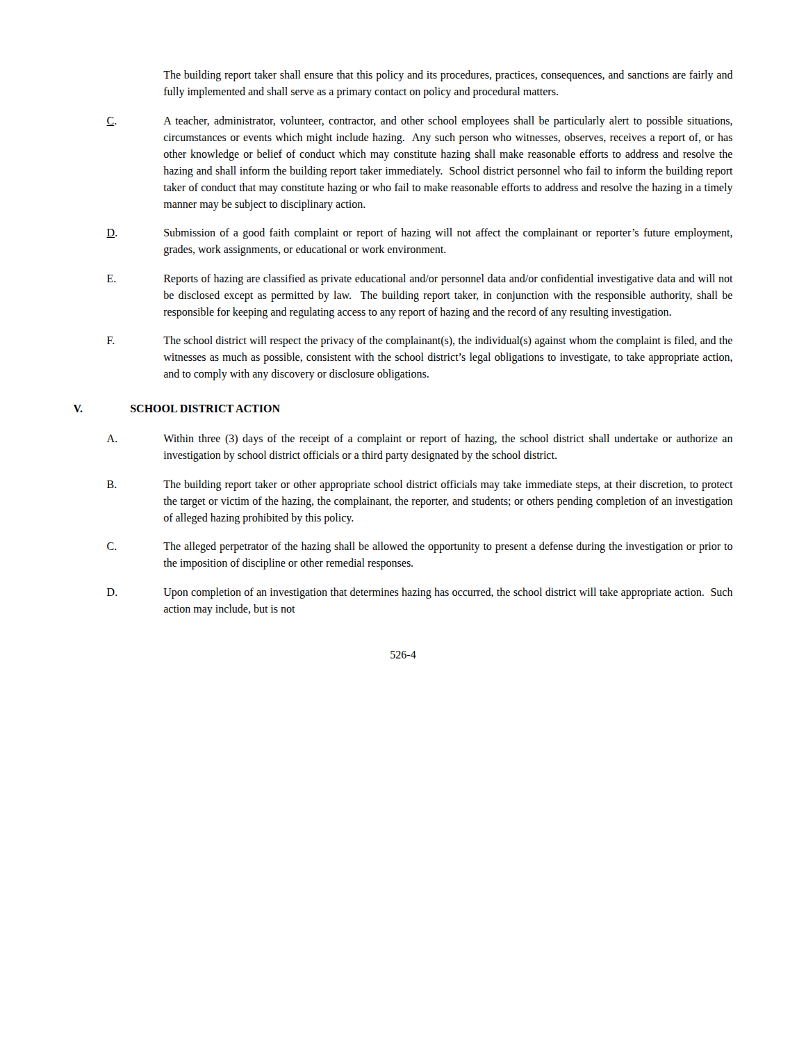The building report taker shall ensure that this policy and its procedures, practices, consequences, and sanctions are fairly and fully implemented and shall serve as a primary contact on policy and procedural matters.
C.
A teacher, administrator, volunteer, contractor, and other school employees shall be particularly alert to possible situations, circumstances or events which might include hazing. Any such person who witnesses, observes, receives a report of, or has other knowledge or belief of conduct which may constitute hazing shall make reasonable efforts to address and resolve the hazing and shall inform the building report taker immediately. School district personnel who fail to inform the building report taker of conduct that may constitute hazing or who fail to make reasonable efforts to address and resolve the hazing in a timely manner may be subject to disciplinary action.
D.
Submission of a good faith complaint or report of hazing will not affect the complainant or reporter’s future employment, grades, work assignments, or educational or work environment.
E.
Reports of hazing are classified as private educational and/or personnel data and/or confidential investigative data and will not be disclosed except as permitted by law. The building report taker, in conjunction with the responsible authority, shall be responsible for keeping and regulating access to any report of hazing and the record of any resulting investigation.
F.
The school district will respect the privacy of the complainant(s), the individual(s) against whom the complaint is filed, and the witnesses as much as possible, consistent with the school district’s legal obligations to investigate, to take appropriate action, and to comply with any discovery or disclosure obligations.
V. SCHOOL DISTRICT ACTION
A.
Within three (3) days of the receipt of a complaint or report of hazing, the school district shall undertake or authorize an investigation by school district officials or a third party designated by the school district.
B.
The building report taker or other appropriate school district officials may take immediate steps, at their discretion, to protect the target or victim of the hazing, the complainant, the reporter, and students; or others pending completion of an investigation of alleged hazing prohibited by this policy.
C.
The alleged perpetrator of the hazing shall be allowed the opportunity to present a defense during the investigation or prior to the imposition of discipline or other remedial responses.
D.
Upon completion of an investigation that determines hazing has occurred, the school district will take appropriate action. Such action may include, but is not
526-4